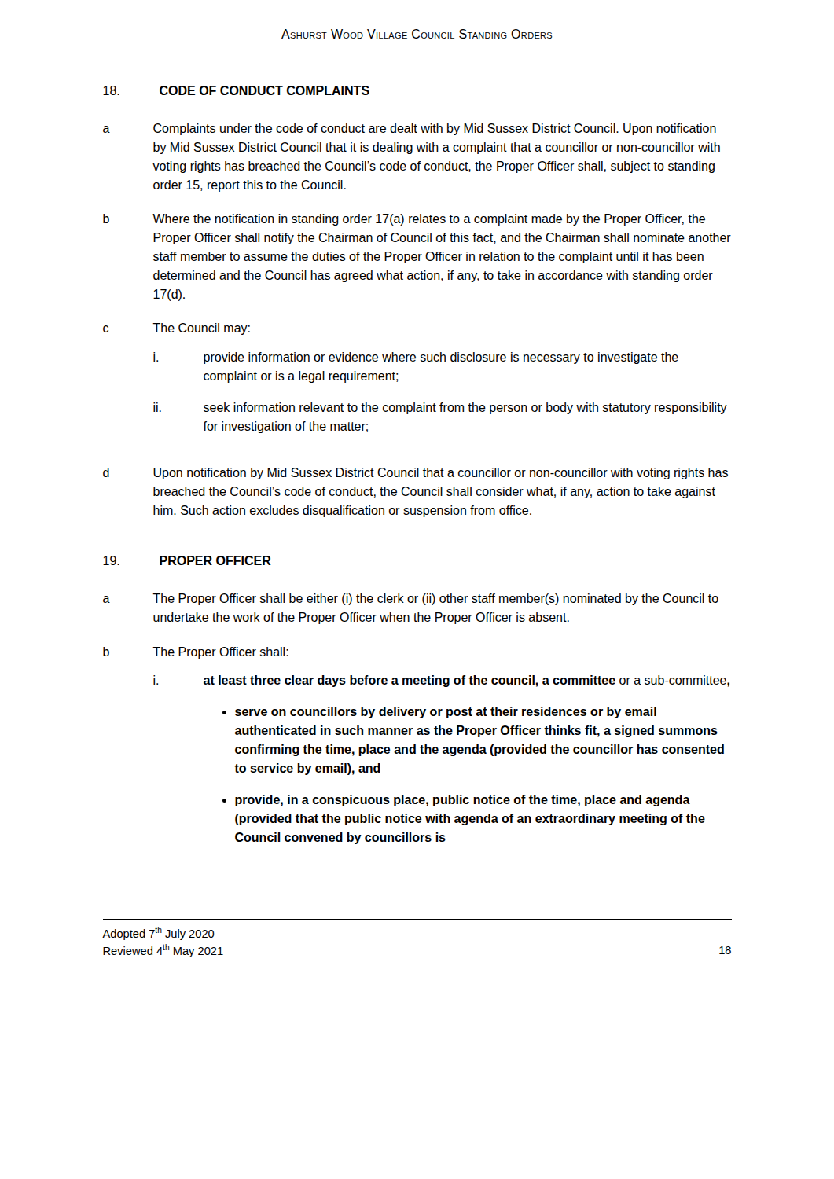Ashurst Wood Village Council Standing Orders
18. Code of Conduct Complaints
a Complaints under the code of conduct are dealt with by Mid Sussex District Council. Upon notification by Mid Sussex District Council that it is dealing with a complaint that a councillor or non-councillor with voting rights has breached the Council’s code of conduct, the Proper Officer shall, subject to standing order 15, report this to the Council.
b Where the notification in standing order 17(a) relates to a complaint made by the Proper Officer, the Proper Officer shall notify the Chairman of Council of this fact, and the Chairman shall nominate another staff member to assume the duties of the Proper Officer in relation to the complaint until it has been determined and the Council has agreed what action, if any, to take in accordance with standing order 17(d).
c The Council may:
i. provide information or evidence where such disclosure is necessary to investigate the complaint or is a legal requirement;
ii. seek information relevant to the complaint from the person or body with statutory responsibility for investigation of the matter;
d Upon notification by Mid Sussex District Council that a councillor or non-councillor with voting rights has breached the Council’s code of conduct, the Council shall consider what, if any, action to take against him. Such action excludes disqualification or suspension from office.
19. Proper Officer
a The Proper Officer shall be either (i) the clerk or (ii) other staff member(s) nominated by the Council to undertake the work of the Proper Officer when the Proper Officer is absent.
b The Proper Officer shall:
i. at least three clear days before a meeting of the council, a committee or a sub-committee,
serve on councillors by delivery or post at their residences or by email authenticated in such manner as the Proper Officer thinks fit, a signed summons confirming the time, place and the agenda (provided the councillor has consented to service by email), and
provide, in a conspicuous place, public notice of the time, place and agenda (provided that the public notice with agenda of an extraordinary meeting of the Council convened by councillors is
Adopted 7th July 2020
Reviewed 4th May 2021
18